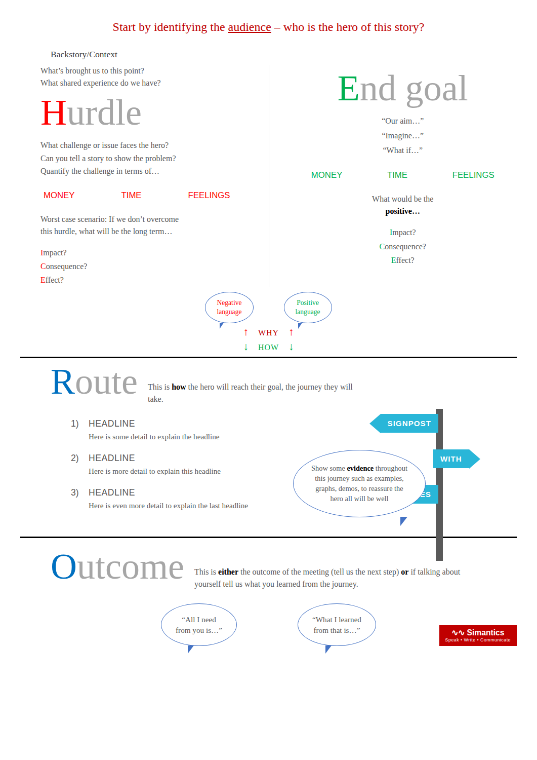Start by identifying the audience – who is the hero of this story?
Backstory/Context
What’s brought us to this point?
What shared experience do we have?
Hurdle
What challenge or issue faces the hero?
Can you tell a story to show the problem?
Quantify the challenge in terms of…
MONEY TIME FEELINGS
Worst case scenario: If we don’t overcome
this hurdle, what will be the long term…
Impact?
Consequence?
Effect?
End goal
“Our aim…”
“Imagine…”
“What if…”
MONEY TIME FEELINGS
What would be the
positive…
Impact?
Consequence?
Effect?
Negative
language
Positive
language
↑ WHY ↑
↓ HOW ↓
Route
This is how the hero will reach their goal, the journey they will take.
SIGNPOST
WITH
HEADLINES
1)
HEADLINE
Here is some detail to explain the headline
2)
HEADLINE
Here is more detail to explain this headline
3)
HEADLINE
Here is even more detail to explain the last headline
Show some evidence throughout this journey such as examples, graphs, demos, to reassure the hero all will be well
Outcome
This is either the outcome of the meeting (tell us the next step) or if talking about yourself tell us what you learned from the journey.
“All I need
from you is…”
“What I learned
from that is…”
∿∿ Simantics
Speak • Write • Communicate